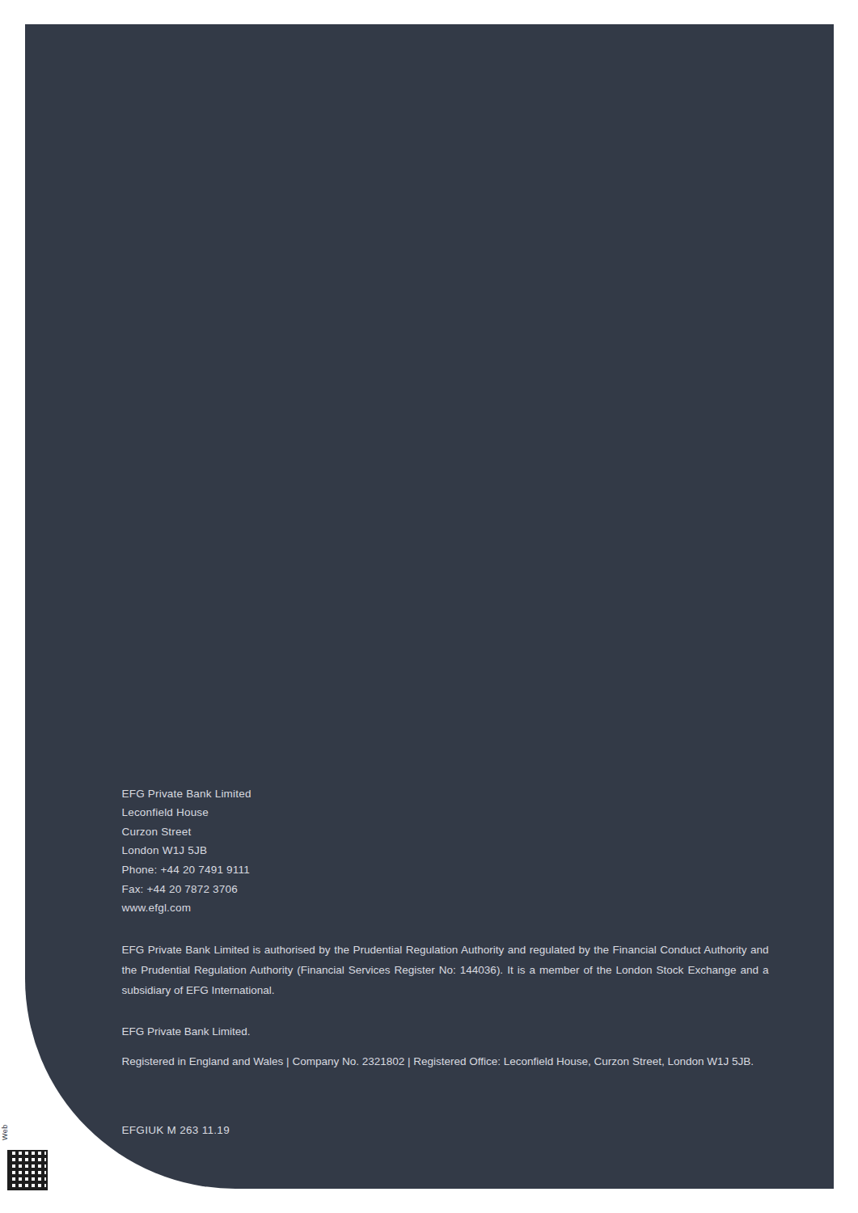EFG Private Bank Limited
Leconfield House
Curzon Street
London W1J 5JB
Phone: +44 20 7491 9111
Fax: +44 20 7872 3706
www.efgl.com
EFG Private Bank Limited is authorised by the Prudential Regulation Authority and regulated by the Financial Conduct Authority and the Prudential Regulation Authority (Financial Services Register No: 144036). It is a member of the London Stock Exchange and a subsidiary of EFG International.
EFG Private Bank Limited.
Registered in England and Wales | Company No. 2321802 | Registered Office: Leconfield House, Curzon Street, London W1J 5JB.
EFGIUK M 263 11.19
Web